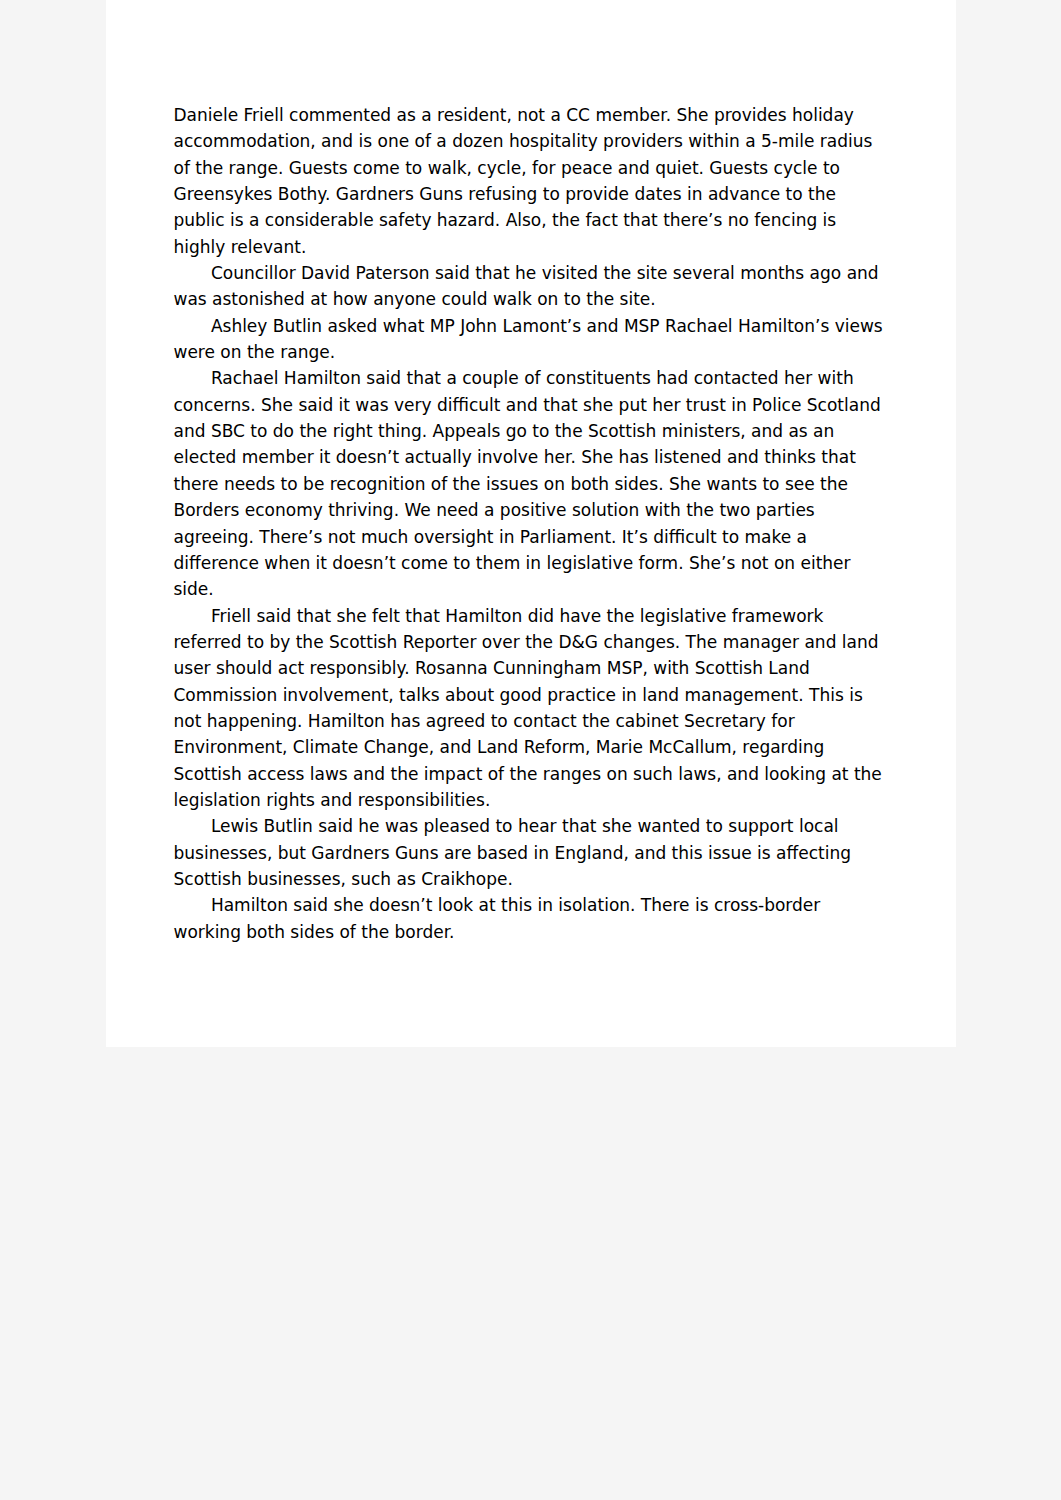Daniele Friell commented as a resident, not a CC member. She provides holiday accommodation, and is one of a dozen hospitality providers within a 5-mile radius of the range. Guests come to walk, cycle, for peace and quiet. Guests cycle to Greensykes Bothy. Gardners Guns refusing to provide dates in advance to the public is a considerable safety hazard. Also, the fact that there’s no fencing is highly relevant.
Councillor David Paterson said that he visited the site several months ago and was astonished at how anyone could walk on to the site.
Ashley Butlin asked what MP John Lamont’s and MSP Rachael Hamilton’s views were on the range.
Rachael Hamilton said that a couple of constituents had contacted her with concerns. She said it was very difficult and that she put her trust in Police Scotland and SBC to do the right thing. Appeals go to the Scottish ministers, and as an elected member it doesn’t actually involve her. She has listened and thinks that there needs to be recognition of the issues on both sides. She wants to see the Borders economy thriving. We need a positive solution with the two parties agreeing. There’s not much oversight in Parliament. It’s difficult to make a difference when it doesn’t come to them in legislative form. She’s not on either side.
Friell said that she felt that Hamilton did have the legislative framework referred to by the Scottish Reporter over the D&G changes. The manager and land user should act responsibly. Rosanna Cunningham MSP, with Scottish Land Commission involvement, talks about good practice in land management. This is not happening. Hamilton has agreed to contact the cabinet Secretary for Environment, Climate Change, and Land Reform, Marie McCallum, regarding Scottish access laws and the impact of the ranges on such laws, and looking at the legislation rights and responsibilities.
Lewis Butlin said he was pleased to hear that she wanted to support local businesses, but Gardners Guns are based in England, and this issue is affecting Scottish businesses, such as Craikhope.
Hamilton said she doesn’t look at this in isolation. There is cross-border working both sides of the border.